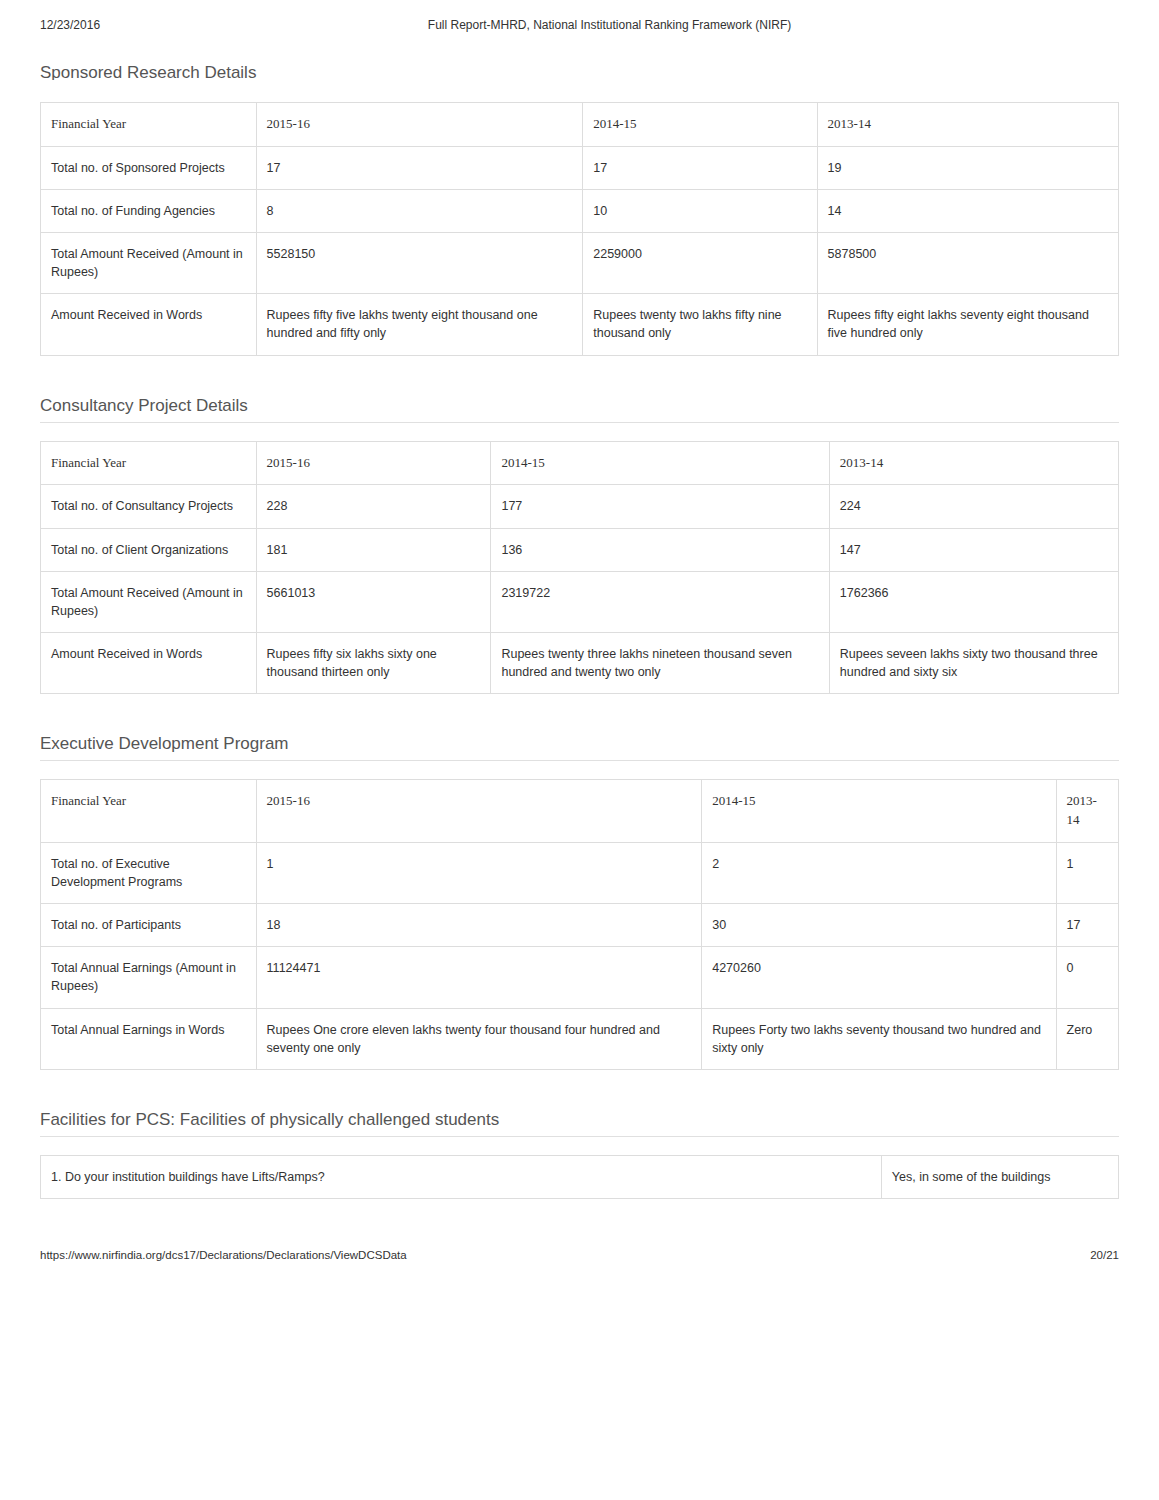12/23/2016
Full Report-MHRD, National Institutional Ranking Framework (NIRF)
Sponsored Research Details
| Financial Year | 2015-16 | 2014-15 | 2013-14 |
| --- | --- | --- | --- |
| Total no. of Sponsored Projects | 17 | 17 | 19 |
| Total no. of Funding Agencies | 8 | 10 | 14 |
| Total Amount Received (Amount in Rupees) | 5528150 | 2259000 | 5878500 |
| Amount Received in Words | Rupees fifty five lakhs twenty eight thousand one hundred and fifty only | Rupees twenty two lakhs fifty nine thousand only | Rupees fifty eight lakhs seventy eight thousand five hundred only |
Consultancy Project Details
| Financial Year | 2015-16 | 2014-15 | 2013-14 |
| --- | --- | --- | --- |
| Total no. of Consultancy Projects | 228 | 177 | 224 |
| Total no. of Client Organizations | 181 | 136 | 147 |
| Total Amount Received (Amount in Rupees) | 5661013 | 2319722 | 1762366 |
| Amount Received in Words | Rupees fifty six lakhs sixty one thousand thirteen only | Rupees twenty three lakhs nineteen thousand seven hundred and twenty two only | Rupees seveen lakhs sixty two thousand three hundred and sixty six |
Executive Development Program
| Financial Year | 2015-16 | 2014-15 | 2013-14 |
| --- | --- | --- | --- |
| Total no. of Executive Development Programs | 1 | 2 | 1 |
| Total no. of Participants | 18 | 30 | 17 |
| Total Annual Earnings (Amount in Rupees) | 11124471 | 4270260 | 0 |
| Total Annual Earnings in Words | Rupees One crore eleven lakhs twenty four thousand four hundred and seventy one only | Rupees Forty two lakhs seventy thousand two hundred and sixty only | Zero |
Facilities for PCS: Facilities of physically challenged students
| 1. Do your institution buildings have Lifts/Ramps? | Yes, in some of the buildings |
https://www.nirfindia.org/dcs17/Declarations/Declarations/ViewDCSData
20/21